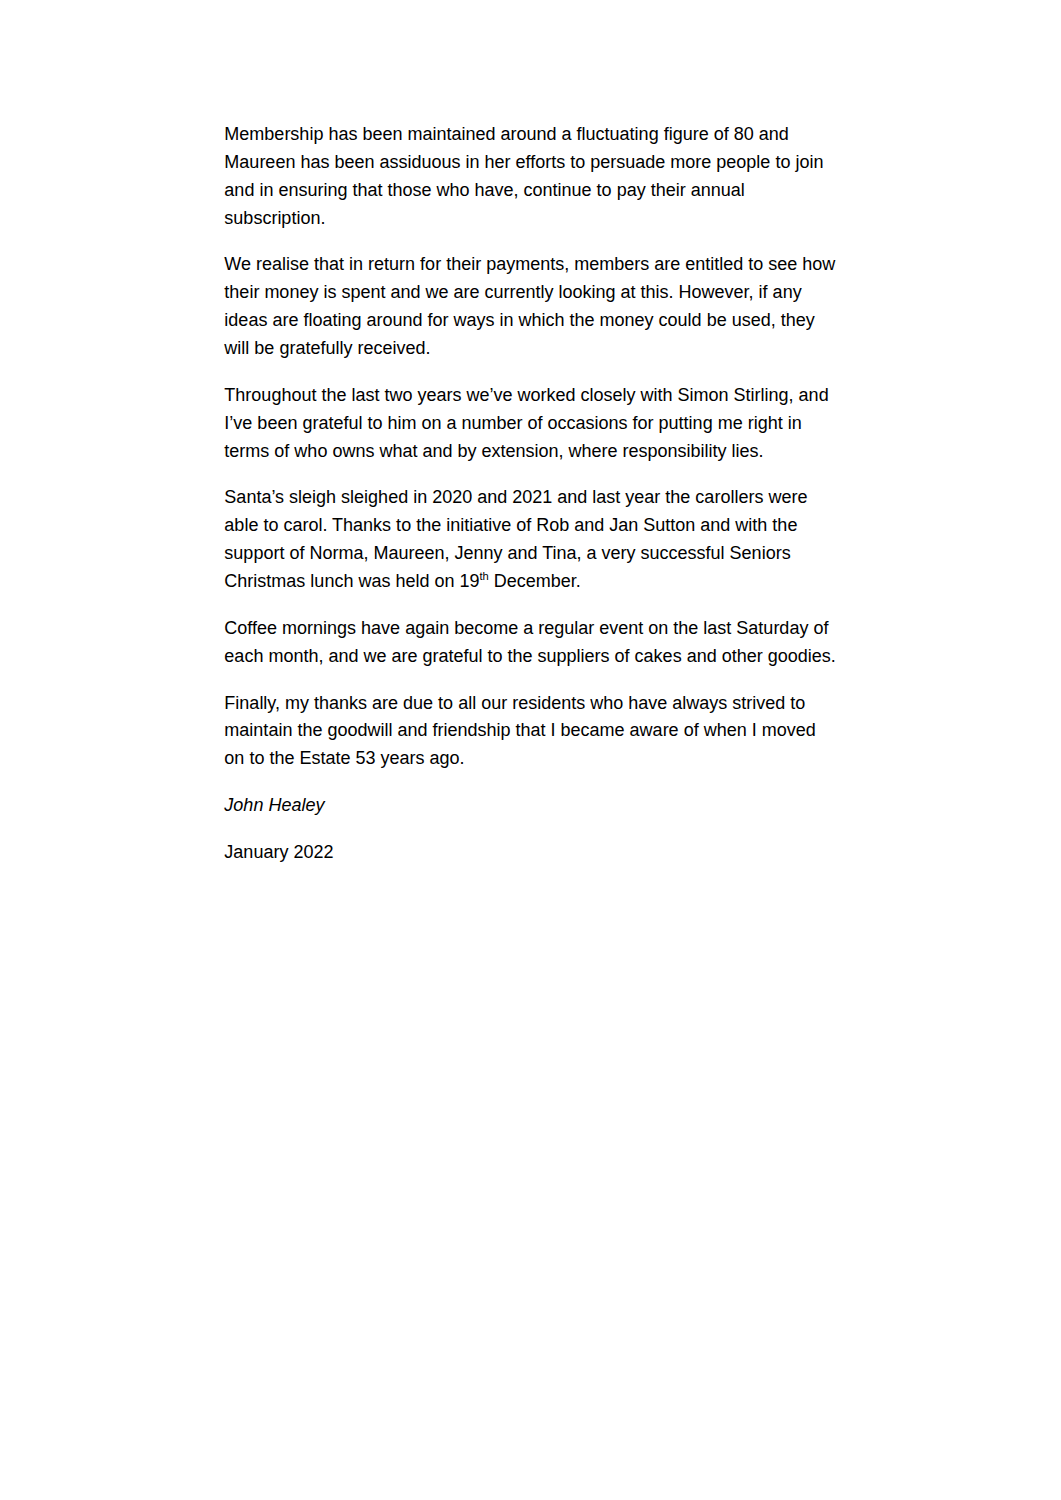Membership has been maintained around a fluctuating figure of 80 and Maureen has been assiduous in her efforts to persuade more people to join and in ensuring that those who have, continue to pay their annual subscription.
We realise that in return for their payments, members are entitled to see how their money is spent and we are currently looking at this. However, if any ideas are floating around for ways in which the money could be used, they will be gratefully received.
Throughout the last two years we’ve worked closely with Simon Stirling, and I’ve been grateful to him on a number of occasions for putting me right in terms of who owns what and by extension, where responsibility lies.
Santa’s sleigh sleighed in 2020 and 2021 and last year the carollers were able to carol. Thanks to the initiative of Rob and Jan Sutton and with the support of Norma, Maureen, Jenny and Tina, a very successful Seniors Christmas lunch was held on 19th December.
Coffee mornings have again become a regular event on the last Saturday of each month, and we are grateful to the suppliers of cakes and other goodies.
Finally, my thanks are due to all our residents who have always strived to maintain the goodwill and friendship that I became aware of when I moved on to the Estate 53 years ago.
John Healey
January 2022